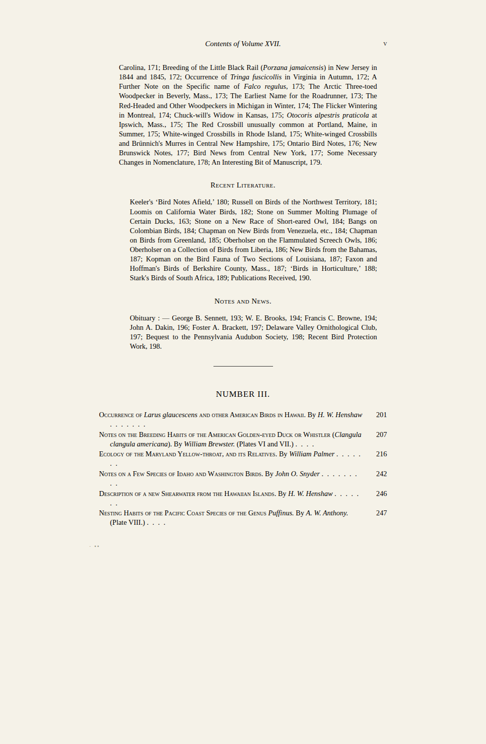Contents of Volume XVII. v
Carolina, 171; Breeding of the Little Black Rail (Porzana jamaicensis) in New Jersey in 1844 and 1845, 172; Occurrence of Tringa fuscicollis in Virginia in Autumn, 172; A Further Note on the Specific name of Falco regulus, 173; The Arctic Three-toed Woodpecker in Beverly, Mass., 173; The Earliest Name for the Roadrunner, 173; The Red-Headed and Other Woodpeckers in Michigan in Winter, 174; The Flicker Wintering in Montreal, 174; Chuck-will's Widow in Kansas, 175; Otocoris alpestris praticola at Ipswich, Mass., 175; The Red Crossbill unusually common at Portland, Maine, in Summer, 175; White-winged Crossbills in Rhode Island, 175; White-winged Crossbills and Brünnich's Murres in Central New Hampshire, 175; Ontario Bird Notes, 176; New Brunswick Notes, 177; Bird News from Central New York, 177; Some Necessary Changes in Nomenclature, 178; An Interesting Bit of Manuscript, 179.
Recent Literature.
Keeler's ‘Bird Notes Afield,’ 180; Russell on Birds of the Northwest Territory, 181; Loomis on California Water Birds, 182; Stone on Summer Molting Plumage of Certain Ducks, 163; Stone on a New Race of Short-eared Owl, 184; Bangs on Colombian Birds, 184; Chapman on New Birds from Venezuela, etc., 184; Chapman on Birds from Greenland, 185; Oberholser on the Flammulated Screech Owls, 186; Oberholser on a Collection of Birds from Liberia, 186; New Birds from the Bahamas, 187; Kopman on the Bird Fauna of Two Sections of Louisiana, 187; Faxon and Hoffman's Birds of Berkshire County, Mass., 187; ‘Birds in Horticulture,’ 188; Stark's Birds of South Africa, 189; Publications Received, 190.
Notes and News.
Obituary : — George B. Sennett, 193; W. E. Brooks, 194; Francis C. Browne, 194; John A. Dakin, 196; Foster A. Brackett, 197; Delaware Valley Ornithological Club, 197; Bequest to the Pennsylvania Audubon Society, 198; Recent Bird Protection Work, 198.
NUMBER III.
| Occurrence of Larus glaucescens and other American Birds in Hawaii. By H. W. Henshaw . . . . . . . | 201 |
| Notes on the Breeding Habits of the American Golden-eyed Duck or Whistler ( Clangula clangula americana ). By William Brewster. (Plates VI and VII.) . . . . | 207 |
| Ecology of the Maryland Yellow-throat, and its Relatives. By William Palmer . . . . . . . | 216 |
| Notes on a Few Species of Idaho and Washington Birds. By John O. Snyder . . . . . . . . . | 242 |
| Description of a new Shearwater from the Hawaiian Islands. By H. W. Henshaw . . . . . . . | 246 |
| Nesting Habits of the Pacific Coast Species of the Genus Puffinus. By A. W. Anthony. (Plate VIII.) . . . . | 247 |
· ••